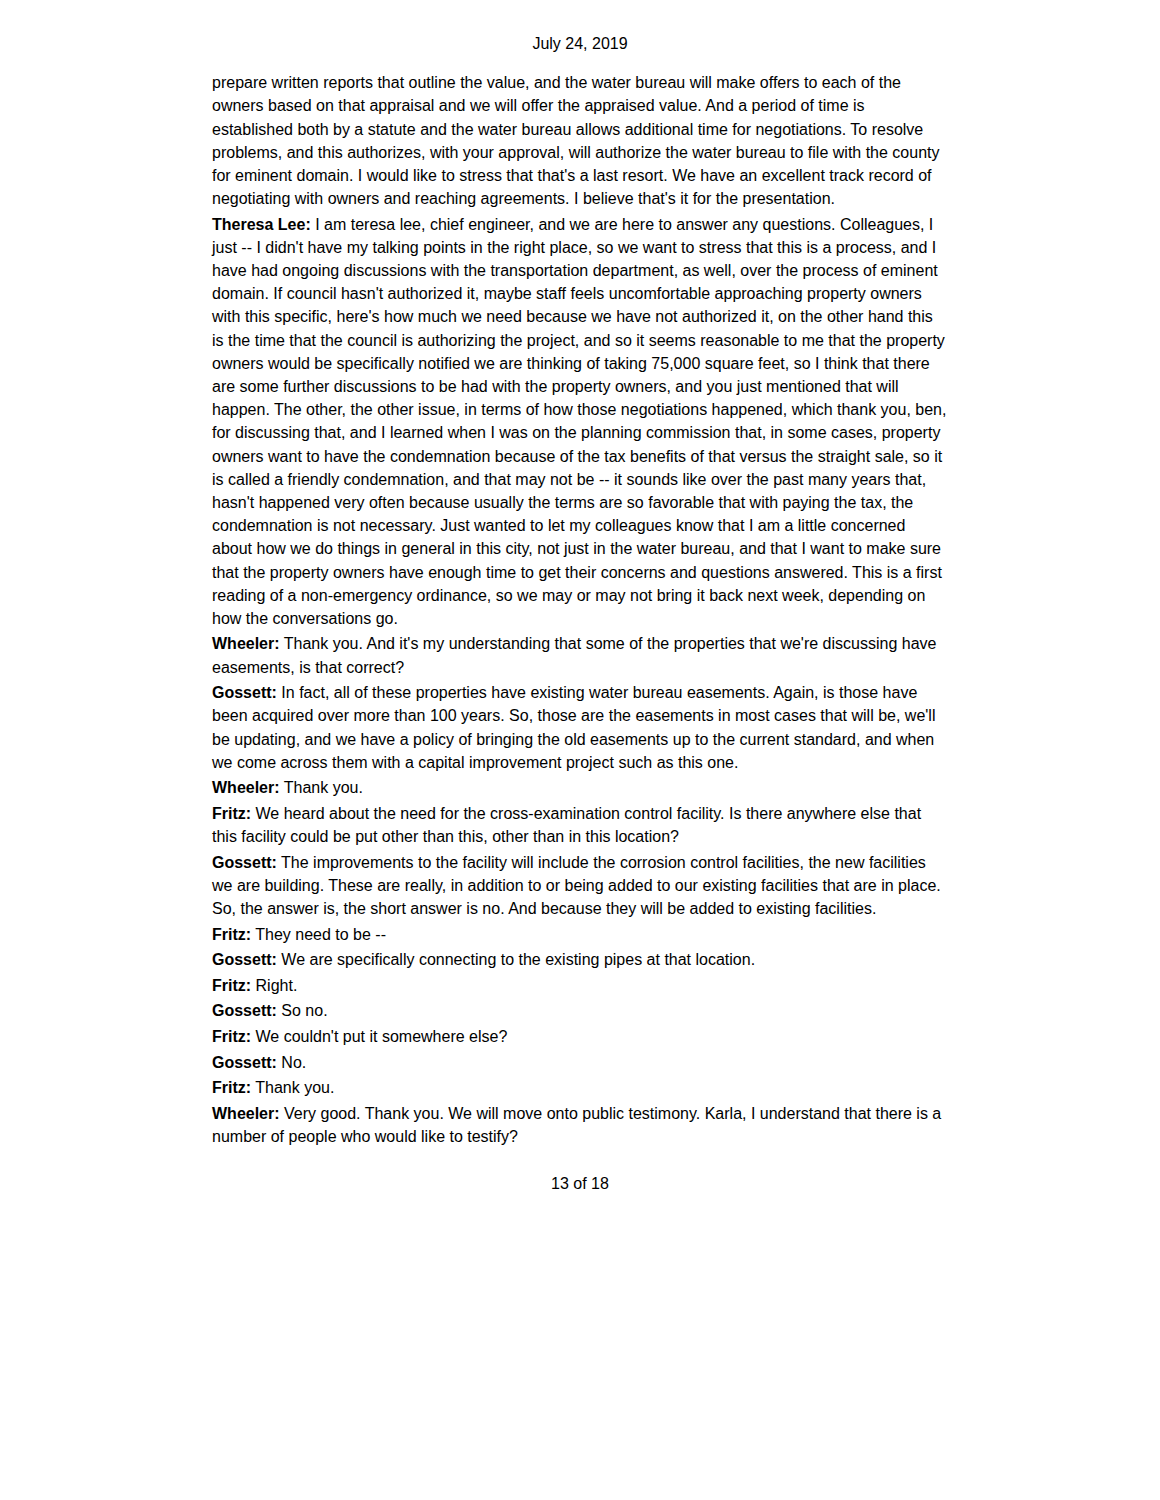July 24, 2019
prepare written reports that outline the value, and the water bureau will make offers to each of the owners based on that appraisal and we will offer the appraised value. And a period of time is established both by a statute and the water bureau allows additional time for negotiations. To resolve problems, and this authorizes, with your approval, will authorize the water bureau to file with the county for eminent domain. I would like to stress that that's a last resort. We have an excellent track record of negotiating with owners and reaching agreements. I believe that's it for the presentation.
Theresa Lee: I am teresa lee, chief engineer, and we are here to answer any questions. Colleagues, I just -- I didn't have my talking points in the right place, so we want to stress that this is a process, and I have had ongoing discussions with the transportation department, as well, over the process of eminent domain. If council hasn't authorized it, maybe staff feels uncomfortable approaching property owners with this specific, here's how much we need because we have not authorized it, on the other hand this is the time that the council is authorizing the project, and so it seems reasonable to me that the property owners would be specifically notified we are thinking of taking 75,000 square feet, so I think that there are some further discussions to be had with the property owners, and you just mentioned that will happen. The other, the other issue, in terms of how those negotiations happened, which thank you, ben, for discussing that, and I learned when I was on the planning commission that, in some cases, property owners want to have the condemnation because of the tax benefits of that versus the straight sale, so it is called a friendly condemnation, and that may not be -- it sounds like over the past many years that, hasn't happened very often because usually the terms are so favorable that with paying the tax, the condemnation is not necessary. Just wanted to let my colleagues know that I am a little concerned about how we do things in general in this city, not just in the water bureau, and that I want to make sure that the property owners have enough time to get their concerns and questions answered. This is a first reading of a non-emergency ordinance, so we may or may not bring it back next week, depending on how the conversations go.
Wheeler: Thank you. And it's my understanding that some of the properties that we're discussing have easements, is that correct?
Gossett: In fact, all of these properties have existing water bureau easements. Again, is those have been acquired over more than 100 years. So, those are the easements in most cases that will be, we'll be updating, and we have a policy of bringing the old easements up to the current standard, and when we come across them with a capital improvement project such as this one.
Wheeler: Thank you.
Fritz: We heard about the need for the cross-examination control facility. Is there anywhere else that this facility could be put other than this, other than in this location?
Gossett: The improvements to the facility will include the corrosion control facilities, the new facilities we are building. These are really, in addition to or being added to our existing facilities that are in place. So, the answer is, the short answer is no. And because they will be added to existing facilities.
Fritz: They need to be --
Gossett: We are specifically connecting to the existing pipes at that location.
Fritz: Right.
Gossett: So no.
Fritz: We couldn't put it somewhere else?
Gossett: No.
Fritz: Thank you.
Wheeler: Very good. Thank you. We will move onto public testimony. Karla, I understand that there is a number of people who would like to testify?
13 of 18